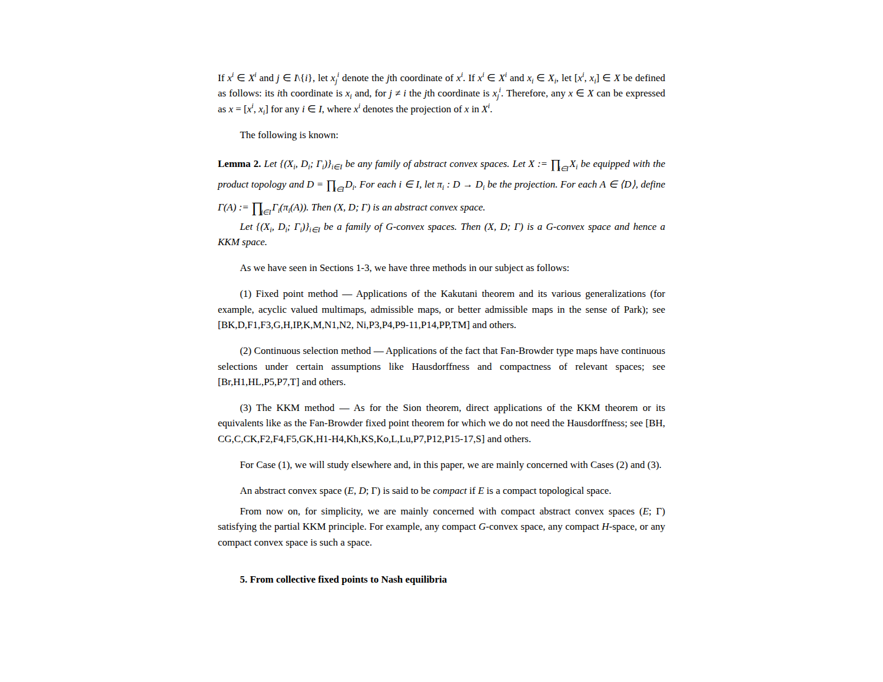If xi ∈ Xi and j ∈ I\{i}, let xji denote the jth coordinate of xi. If xi ∈ Xi and xi ∈ Xi, let [xi, xi] ∈ X be defined as follows: its ith coordinate is xi and, for j ≠ i the jth coordinate is xji. Therefore, any x ∈ X can be expressed as x = [xi, xi] for any i ∈ I, where xi denotes the projection of x in Xi.
The following is known:
Lemma 2. Let {(Xi, Di; Γi)}i∈I be any family of abstract convex spaces. Let X := ∏i∈I Xi be equipped with the product topology and D = ∏i∈I Di. For each i ∈ I, let πi : D → Di be the projection. For each A ∈ ⟨D⟩, define Γ(A) := ∏i∈IΓi(πi(A)). Then (X, D; Γ) is an abstract convex space. Let {(Xi, Di; Γi)}i∈I be a family of G-convex spaces. Then (X, D; Γ) is a G-convex space and hence a KKM space.
As we have seen in Sections 1-3, we have three methods in our subject as follows:
(1) Fixed point method — Applications of the Kakutani theorem and its various generalizations (for example, acyclic valued multimaps, admissible maps, or better admissible maps in the sense of Park); see [BK,D,F1,F3,G,H,IP,K,M,N1,N2, Ni,P3,P4,P9-11,P14,PP,TM] and others.
(2) Continuous selection method — Applications of the fact that Fan-Browder type maps have continuous selections under certain assumptions like Hausdorffness and compactness of relevant spaces; see [Br,H1,HL,P5,P7,T] and others.
(3) The KKM method — As for the Sion theorem, direct applications of the KKM theorem or its equivalents like as the Fan-Browder fixed point theorem for which we do not need the Hausdorffness; see [BH, CG,C,CK,F2,F4,F5,GK,H1-H4,Kh,KS,Ko,L,Lu,P7,P12,P15-17,S] and others.
For Case (1), we will study elsewhere and, in this paper, we are mainly concerned with Cases (2) and (3).
An abstract convex space (E, D; Γ) is said to be compact if E is a compact topological space.
From now on, for simplicity, we are mainly concerned with compact abstract convex spaces (E; Γ) satisfying the partial KKM principle. For example, any compact G-convex space, any compact H-space, or any compact convex space is such a space.
5. From collective fixed points to Nash equilibria